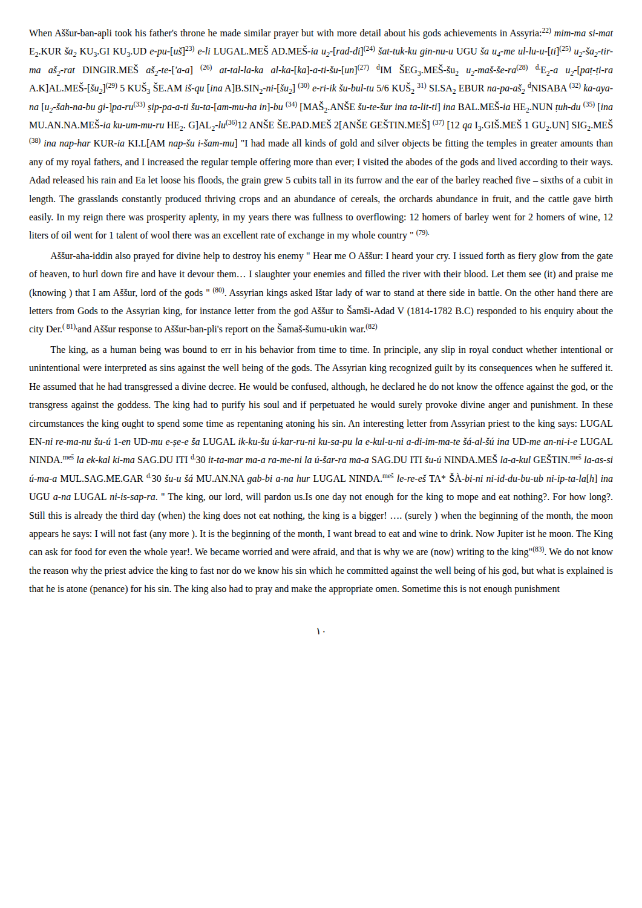When Aššur-ban-apli took his father's throne he made similar prayer but with more detail about his gods achievements in Assyria:22) mim-ma si-mat E2.KUR ša2 KU3.GI KU3.UD e-pu-[uš]23) e-li LUGAL.MEŠ AD.MEŠ-ia u2-[rad-di](24) šat-tuk-ku gin-nu-u UGU ša u4-me ul-lu-u-[ti](25) u2-ša2-tir-ma aš2-rat DINGIR.MEŠ aš2-te-['a-a] (26) at-tal-la-ka al-ka-[ka]-a-ti-šu-[un](27) dIM ŠEG3.MEŠ-šu2 u2-maš-še-ra(28) d.E2-a u2-[paṭ-ṭi-ra A.K]AL.MEŠ-[šu2](29) 5 KUŠ3 ŠE.AM iš-qu [ina A]B.SIN2-ni-[šu2] (30) e-ri-ik šu-bul-tu 5/6 KUŠ2 31) SI.SA2 EBUR na-pa-aš2 dNISABA (32) ka-aya-na [u2-šah-na-bu gi-]pa-ru(33) ṣip-pa-a-ti šu-ta-[am-mu-ha in]-bu (34) [MAŠ2.ANŠE šu-te-šur ina ta-lit-ti] ina BAL.MEŠ-ia HE2.NUN ṭuh-du (35) [ina MU.AN.NA.MEŠ-ia ku-um-mu-ru HE2. G]AL2-lu(36)12 ANŠE ŠE.PAD.MEŠ 2[ANŠE GEŠTIN.MEŠ] (37) [12 qa I3.GIŠ.MEŠ 1 GU2.UN] SIG2.MEŠ (38) ina nap-har KUR-ia KI.L[AM nap-šu i-šam-mu] "I had made all kinds of gold and silver objects be fitting the temples in greater amounts than any of my royal fathers, and I increased the regular temple offering more than ever; I visited the abodes of the gods and lived according to their ways. Adad released his rain and Ea let loose his floods, the grain grew 5 cubits tall in its furrow and the ear of the barley reached five – sixths of a cubit in length. The grasslands constantly produced thriving crops and an abundance of cereals, the orchards abundance in fruit, and the cattle gave birth easily. In my reign there was prosperity aplenty, in my years there was fullness to overflowing: 12 homers of barley went for 2 homers of wine, 12 liters of oil went for 1 talent of wool there was an excellent rate of exchange in my whole country " (79).
Aššur-aha-iddin also prayed for divine help to destroy his enemy " Hear me O Aššur: I heard your cry. I issued forth as fiery glow from the gate of heaven, to hurl down fire and have it devour them… I slaughter your enemies and filled the river with their blood. Let them see (it) and praise me (knowing ) that I am Aššur, lord of the gods " (80). Assyrian kings asked Ištar lady of war to stand at there side in battle. On the other hand there are letters from Gods to the Assyrian king, for instance letter from the god Aššur to Šamši-Adad V (1814-1782 B.C) responded to his enquiry about the city Der.( 81),and Aššur response to Aššur-ban-pli's report on the Šamaš-šumu-ukin war.(82)
The king, as a human being was bound to err in his behavior from time to time. In principle, any slip in royal conduct whether intentional or unintentional were interpreted as sins against the well being of the gods. The Assyrian king recognized guilt by its consequences when he suffered it. He assumed that he had transgressed a divine decree. He would be confused, although, he declared he do not know the offence against the god, or the transgress against the goddess. The king had to purify his soul and if perpetuated he would surely provoke divine anger and punishment. In these circumstances the king ought to spend some time as repentaning atoning his sin. An interesting letter from Assyrian priest to the king says: LUGAL EN-ni re-ma-nu šu-ú 1-en UD-mu e-ṣe-e ša LUGAL ik-ku-šu ú-kar-ru-ni ku-sa-pu la e-kul-u-ni a-di-im-ma-te šá-al-šú ina UD-me an-ni-i-e LUGAL NINDA.meš la ek-kal ki-ma SAG.DU ITI d.30 it-ta-mar ma-a ra-me-ni la ú-šar-ra ma-a SAG.DU ITI šu-ú NINDA.MEŠ la-a-kul GEŠTIN.meš la-as-si ú-ma-a MUL.SAG.ME.GAR d.30 šu-u šá MU.AN.NA gab-bi a-na hur LUGAL NINDA.meš le-re-eš TA* ŠÀ-bi-ni ni-id-du-bu-ub ni-ip-ta-la[h] ina UGU a-na LUGAL ni-is-sap-ra. " The king, our lord, will pardon us.Is one day not enough for the king to mope and eat nothing?. For how long?. Still this is already the third day (when) the king does not eat nothing, the king is a bigger! …. (surely ) when the beginning of the month, the moon appears he says: I will not fast (any more ). It is the beginning of the month, I want bread to eat and wine to drink. Now Jupiter ist he moon. The King can ask for food for even the whole year!. We became worried and were afraid, and that is why we are (now) writing to the king"(83). We do not know the reason why the priest advice the king to fast nor do we know his sin which he committed against the well being of his god, but what is explained is that he is atone (penance) for his sin. The king also had to pray and make the appropriate omen. Sometime this is not enough punishment
١٠